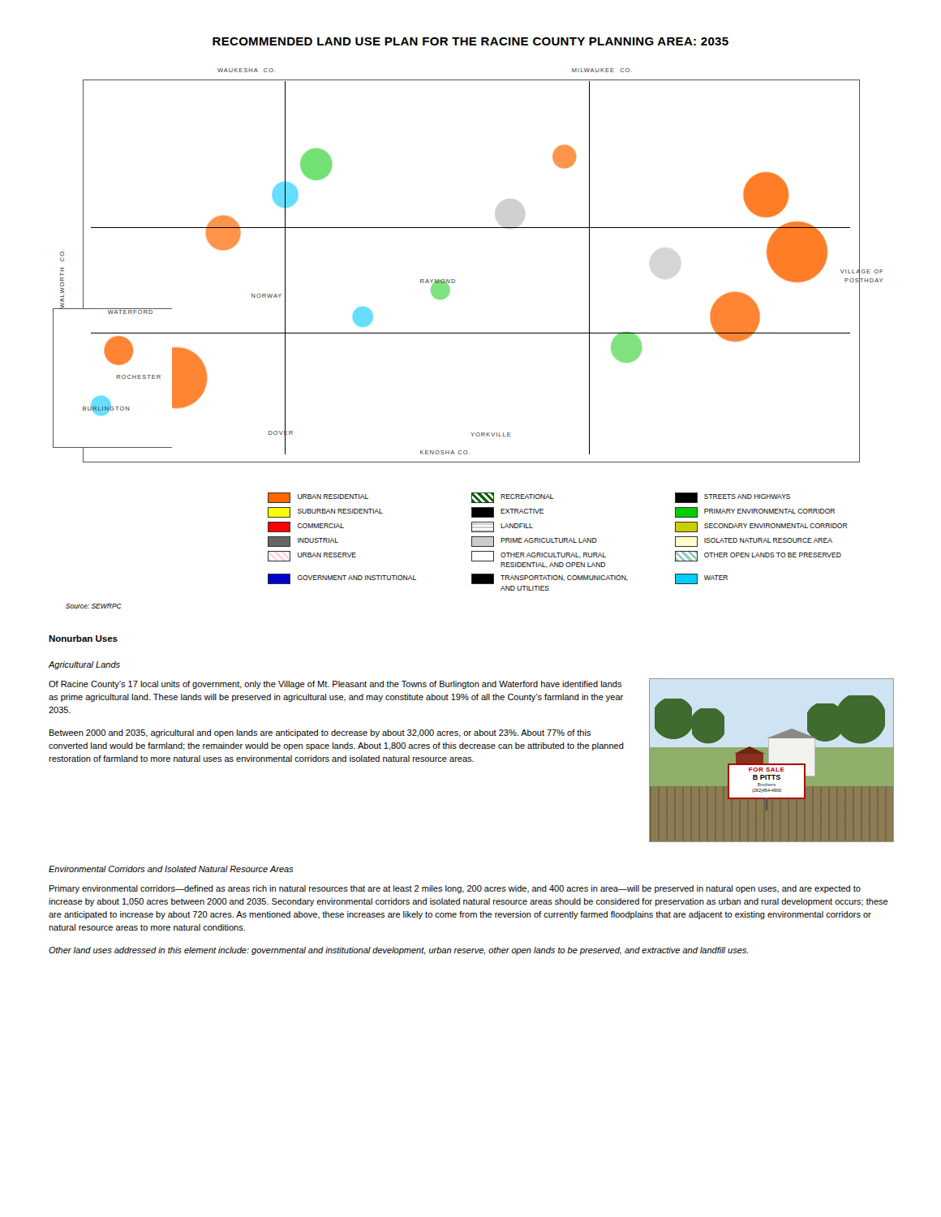RECOMMENDED LAND USE PLAN FOR THE RACINE COUNTY PLANNING AREA: 2035
WAUKESHA CO. MILWAUKEE CO. WALWORTH CO. KENOSHA CO. WATERFORD NORWAY RAYMOND ROCHESTER BURLINGTON DOVER YORKVILLE VILLAGE OF
POSTHDAY
URBAN RESIDENTIAL
RECREATIONAL
STREETS AND HIGHWAYS
SUBURBAN RESIDENTIAL
EXTRACTIVE
PRIMARY ENVIRONMENTAL CORRIDOR
COMMERCIAL
LANDFILL
SECONDARY ENVIRONMENTAL CORRIDOR
INDUSTRIAL
PRIME AGRICULTURAL LAND
ISOLATED NATURAL RESOURCE AREA
URBAN RESERVE
OTHER AGRICULTURAL, RURAL
RESIDENTIAL, AND OPEN LAND
OTHER OPEN LANDS TO BE PRESERVED
GOVERNMENT AND INSTITUTIONAL
TRANSPORTATION, COMMUNICATION,
AND UTILITIES
WATER
Source: SEWRPC
Nonurban Uses
Agricultural Lands
FOR SALE B PITTSBrothers (262)454-4900
Of Racine County’s 17 local units of government, only the Village of Mt. Pleasant and the Towns of Burlington and Waterford have identified lands as prime agricultural land. These lands will be preserved in agricultural use, and may constitute about 19% of all the County’s farmland in the year 2035.
Between 2000 and 2035, agricultural and open lands are anticipated to decrease by about 32,000 acres, or about 23%. About 77% of this converted land would be farmland; the remainder would be open space lands. About 1,800 acres of this decrease can be attributed to the planned restoration of farmland to more natural uses as environmental corridors and isolated natural resource areas.
Environmental Corridors and Isolated Natural Resource Areas
Primary environmental corridors—defined as areas rich in natural resources that are at least 2 miles long, 200 acres wide, and 400 acres in area—will be preserved in natural open uses, and are expected to increase by about 1,050 acres between 2000 and 2035. Secondary environmental corridors and isolated natural resource areas should be considered for preservation as urban and rural development occurs; these are anticipated to increase by about 720 acres. As mentioned above, these increases are likely to come from the reversion of currently farmed floodplains that are adjacent to existing environmental corridors or natural resource areas to more natural conditions.
Other land uses addressed in this element include: governmental and institutional development, urban reserve, other open lands to be preserved, and extractive and landfill uses.